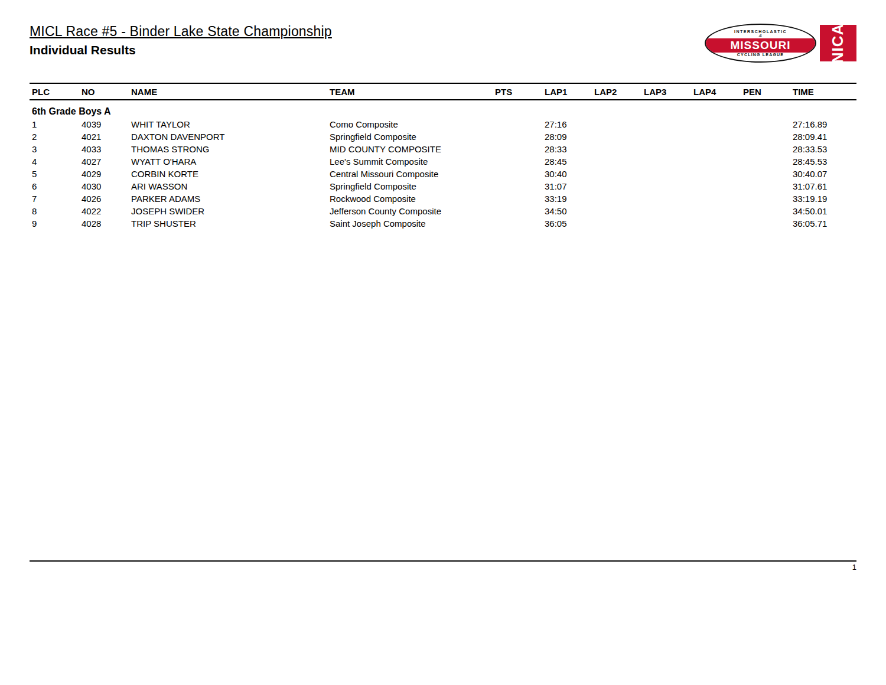MICL Race #5 - Binder Lake State Championship
Individual Results
INTERSCHOLASTIC
&
MISSOURI
CYCLING LEAGUE
NICA
| PLC | NO | NAME | TEAM | PTS | LAP1 | LAP2 | LAP3 | LAP4 | PEN | TIME |
| --- | --- | --- | --- | --- | --- | --- | --- | --- | --- | --- |
| 6th Grade Boys A |
| 1 | 4039 | WHIT TAYLOR | Como Composite | | 27:16 | | | | | 27:16.89 |
| 2 | 4021 | DAXTON DAVENPORT | Springfield Composite | | 28:09 | | | | | 28:09.41 |
| 3 | 4033 | THOMAS STRONG | MID COUNTY COMPOSITE | | 28:33 | | | | | 28:33.53 |
| 4 | 4027 | WYATT O'HARA | Lee's Summit Composite | | 28:45 | | | | | 28:45.53 |
| 5 | 4029 | CORBIN KORTE | Central Missouri Composite | | 30:40 | | | | | 30:40.07 |
| 6 | 4030 | ARI WASSON | Springfield Composite | | 31:07 | | | | | 31:07.61 |
| 7 | 4026 | PARKER ADAMS | Rockwood Composite | | 33:19 | | | | | 33:19.19 |
| 8 | 4022 | JOSEPH SWIDER | Jefferson County Composite | | 34:50 | | | | | 34:50.01 |
| 9 | 4028 | TRIP SHUSTER | Saint Joseph Composite | | 36:05 | | | | | 36:05.71 |
1